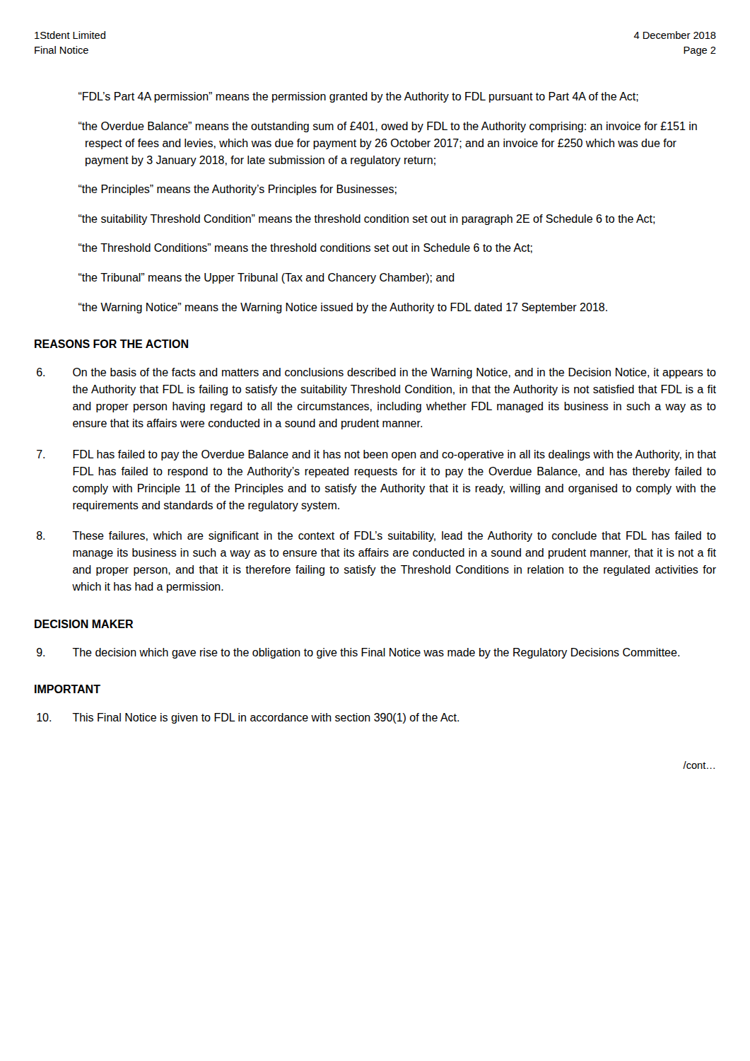1Stdent Limited
Final Notice
4 December 2018
Page 2
“FDL’s Part 4A permission” means the permission granted by the Authority to FDL pursuant to Part 4A of the Act;
“the Overdue Balance” means the outstanding sum of £401, owed by FDL to the Authority comprising: an invoice for £151 in respect of fees and levies, which was due for payment by 26 October 2017; and an invoice for £250 which was due for payment by 3 January 2018, for late submission of a regulatory return;
“the Principles” means the Authority’s Principles for Businesses;
“the suitability Threshold Condition” means the threshold condition set out in paragraph 2E of Schedule 6 to the Act;
“the Threshold Conditions” means the threshold conditions set out in Schedule 6 to the Act;
“the Tribunal” means the Upper Tribunal (Tax and Chancery Chamber); and
“the Warning Notice” means the Warning Notice issued by the Authority to FDL dated 17 September 2018.
Reasons for the Action
6. On the basis of the facts and matters and conclusions described in the Warning Notice, and in the Decision Notice, it appears to the Authority that FDL is failing to satisfy the suitability Threshold Condition, in that the Authority is not satisfied that FDL is a fit and proper person having regard to all the circumstances, including whether FDL managed its business in such a way as to ensure that its affairs were conducted in a sound and prudent manner.
7. FDL has failed to pay the Overdue Balance and it has not been open and co-operative in all its dealings with the Authority, in that FDL has failed to respond to the Authority’s repeated requests for it to pay the Overdue Balance, and has thereby failed to comply with Principle 11 of the Principles and to satisfy the Authority that it is ready, willing and organised to comply with the requirements and standards of the regulatory system.
8. These failures, which are significant in the context of FDL’s suitability, lead the Authority to conclude that FDL has failed to manage its business in such a way as to ensure that its affairs are conducted in a sound and prudent manner, that it is not a fit and proper person, and that it is therefore failing to satisfy the Threshold Conditions in relation to the regulated activities for which it has had a permission.
Decision Maker
9. The decision which gave rise to the obligation to give this Final Notice was made by the Regulatory Decisions Committee.
Important
10. This Final Notice is given to FDL in accordance with section 390(1) of the Act.
/cont…